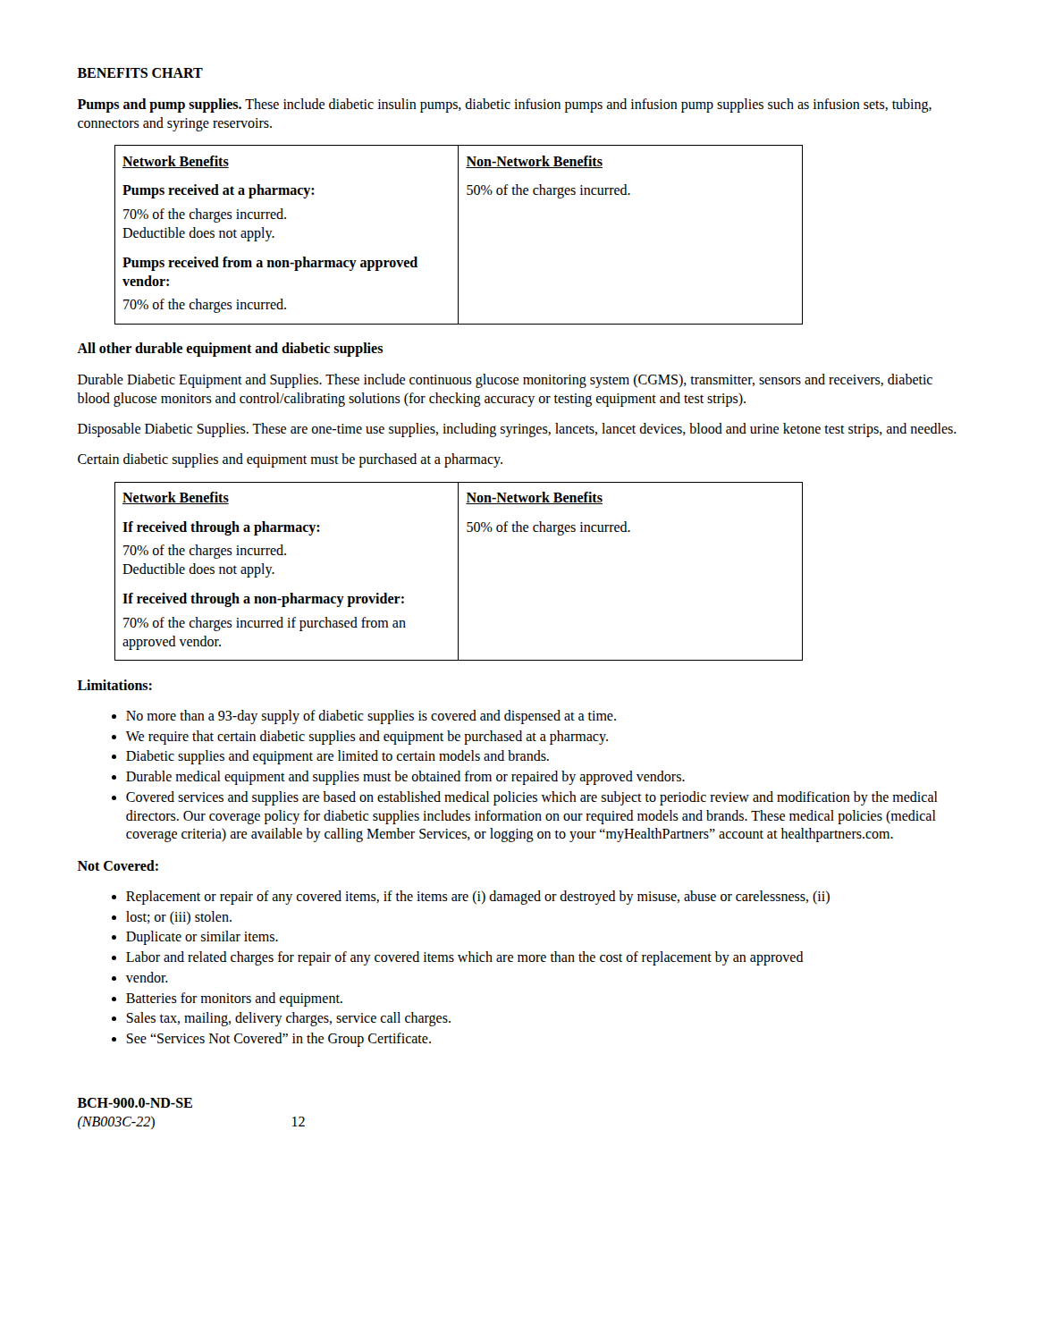BENEFITS CHART
Pumps and pump supplies. These include diabetic insulin pumps, diabetic infusion pumps and infusion pump supplies such as infusion sets, tubing, connectors and syringe reservoirs.
| Network Benefits Pumps received at a pharmacy: 70% of the charges incurred. Deductible does not apply. Pumps received from a non-pharmacy approved vendor: 70% of the charges incurred. | Non-Network Benefits 50% of the charges incurred. |
All other durable equipment and diabetic supplies
Durable Diabetic Equipment and Supplies. These include continuous glucose monitoring system (CGMS), transmitter, sensors and receivers, diabetic blood glucose monitors and control/calibrating solutions (for checking accuracy or testing equipment and test strips).
Disposable Diabetic Supplies. These are one-time use supplies, including syringes, lancets, lancet devices, blood and urine ketone test strips, and needles.
Certain diabetic supplies and equipment must be purchased at a pharmacy.
| Network Benefits If received through a pharmacy: 70% of the charges incurred. Deductible does not apply. If received through a non-pharmacy provider: 70% of the charges incurred if purchased from an approved vendor. | Non-Network Benefits 50% of the charges incurred. |
Limitations:
No more than a 93-day supply of diabetic supplies is covered and dispensed at a time.
We require that certain diabetic supplies and equipment be purchased at a pharmacy.
Diabetic supplies and equipment are limited to certain models and brands.
Durable medical equipment and supplies must be obtained from or repaired by approved vendors.
Covered services and supplies are based on established medical policies which are subject to periodic review and modification by the medical directors. Our coverage policy for diabetic supplies includes information on our required models and brands. These medical policies (medical coverage criteria) are available by calling Member Services, or logging on to your “myHealthPartners” account at healthpartners.com.
Not Covered:
Replacement or repair of any covered items, if the items are (i) damaged or destroyed by misuse, abuse or carelessness, (ii)
lost; or (iii) stolen.
Duplicate or similar items.
Labor and related charges for repair of any covered items which are more than the cost of replacement by an approved
vendor.
Batteries for monitors and equipment.
Sales tax, mailing, delivery charges, service call charges.
See “Services Not Covered” in the Group Certificate.
BCH-900.0-ND-SE
(NB003C-22)12